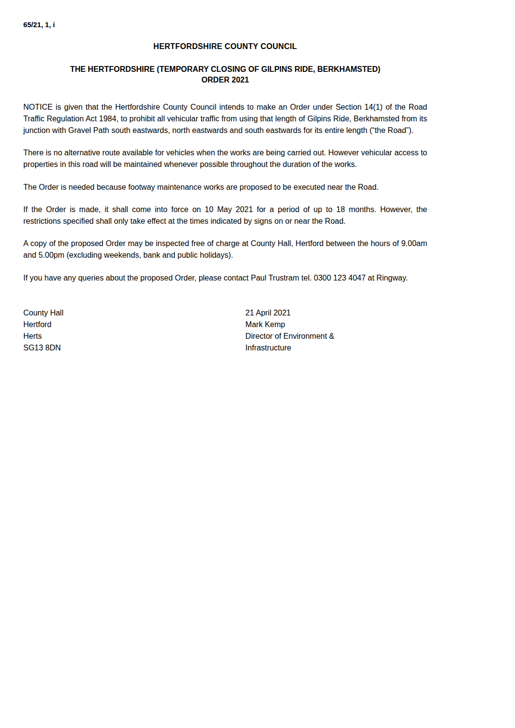65/21, 1, i
HERTFORDSHIRE COUNTY COUNCIL
THE HERTFORDSHIRE (TEMPORARY CLOSING OF GILPINS RIDE, BERKHAMSTED)
ORDER 2021
NOTICE is given that the Hertfordshire County Council intends to make an Order under Section 14(1) of the Road Traffic Regulation Act 1984, to prohibit all vehicular traffic from using that length of Gilpins Ride, Berkhamsted from its junction with Gravel Path south eastwards, north eastwards and south eastwards for its entire length (“the Road”).
There is no alternative route available for vehicles when the works are being carried out. However vehicular access to properties in this road will be maintained whenever possible throughout the duration of the works.
The Order is needed because footway maintenance works are proposed to be executed near the Road.
If the Order is made, it shall come into force on 10 May 2021 for a period of up to 18 months. However, the restrictions specified shall only take effect at the times indicated by signs on or near the Road.
A copy of the proposed Order may be inspected free of charge at County Hall, Hertford between the hours of 9.00am and 5.00pm (excluding weekends, bank and public holidays).
If you have any queries about the proposed Order, please contact Paul Trustram tel. 0300 123 4047 at Ringway.
| County Hall | 21 April 2021 |
| Hertford | Mark Kemp |
| Herts | Director of Environment & |
| SG13 8DN | Infrastructure |